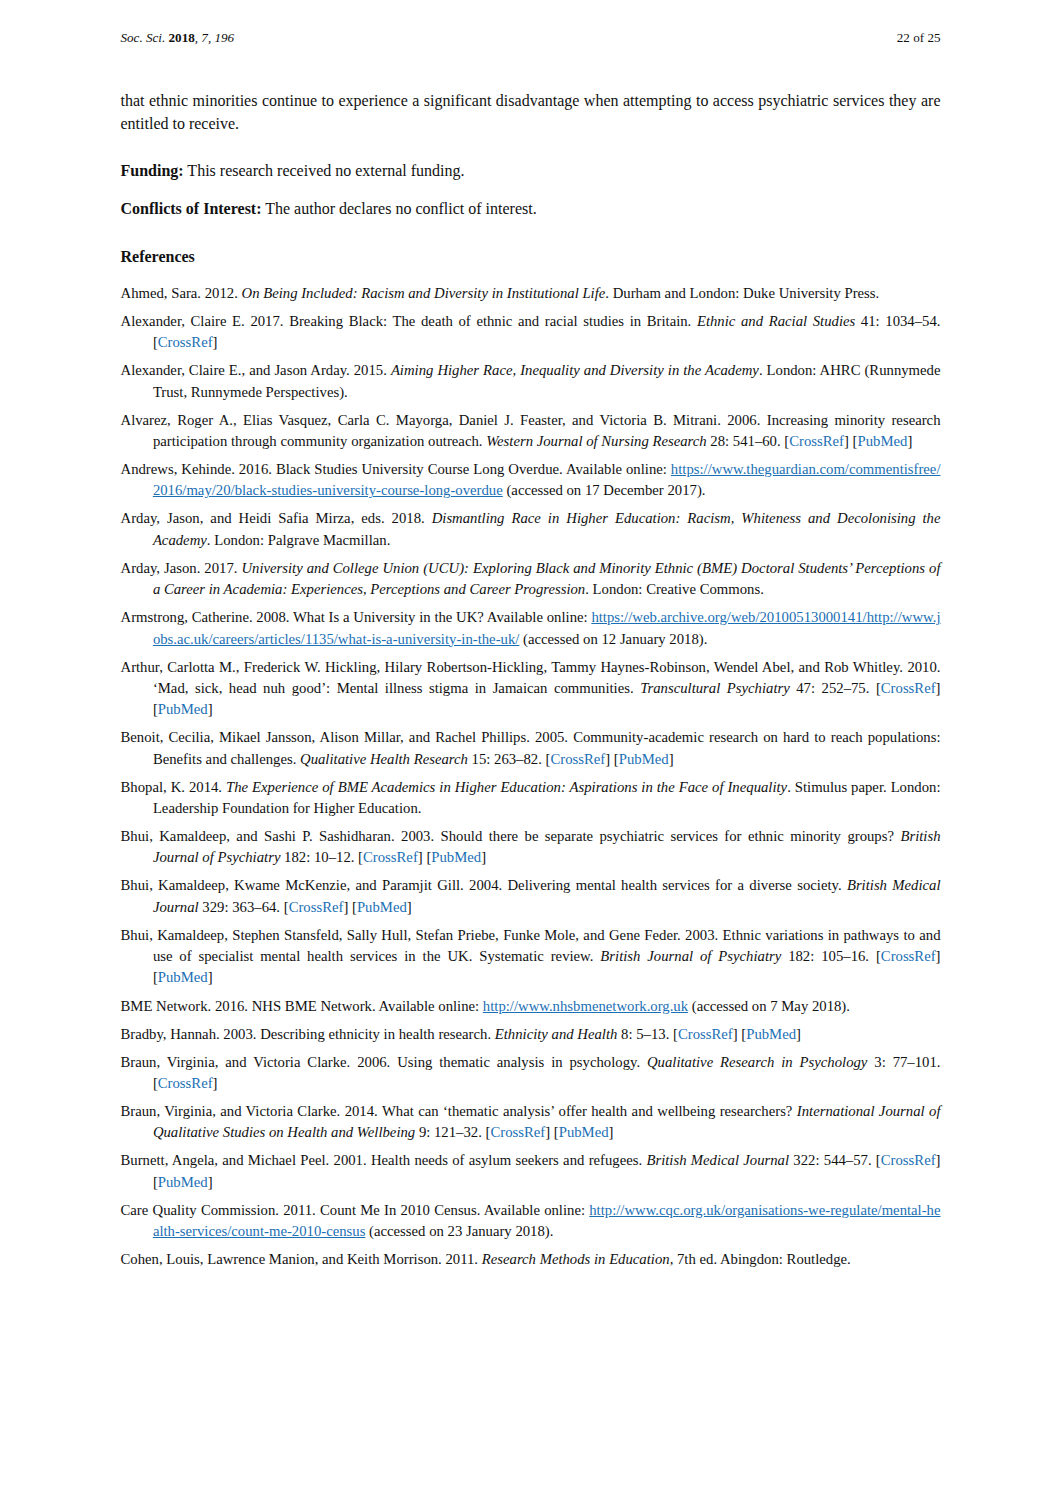Soc. Sci. 2018, 7, 196 22 of 25
that ethnic minorities continue to experience a significant disadvantage when attempting to access psychiatric services they are entitled to receive.
Funding: This research received no external funding.
Conflicts of Interest: The author declares no conflict of interest.
References
Ahmed, Sara. 2012. On Being Included: Racism and Diversity in Institutional Life. Durham and London: Duke University Press.
Alexander, Claire E. 2017. Breaking Black: The death of ethnic and racial studies in Britain. Ethnic and Racial Studies 41: 1034–54. [CrossRef]
Alexander, Claire E., and Jason Arday. 2015. Aiming Higher Race, Inequality and Diversity in the Academy. London: AHRC (Runnymede Trust, Runnymede Perspectives).
Alvarez, Roger A., Elias Vasquez, Carla C. Mayorga, Daniel J. Feaster, and Victoria B. Mitrani. 2006. Increasing minority research participation through community organization outreach. Western Journal of Nursing Research 28: 541–60. [CrossRef] [PubMed]
Andrews, Kehinde. 2016. Black Studies University Course Long Overdue. Available online: https://www.theguardian.com/commentisfree/2016/may/20/black-studies-university-course-long-overdue (accessed on 17 December 2017).
Arday, Jason, and Heidi Safia Mirza, eds. 2018. Dismantling Race in Higher Education: Racism, Whiteness and Decolonising the Academy. London: Palgrave Macmillan.
Arday, Jason. 2017. University and College Union (UCU): Exploring Black and Minority Ethnic (BME) Doctoral Students’ Perceptions of a Career in Academia: Experiences, Perceptions and Career Progression. London: Creative Commons.
Armstrong, Catherine. 2008. What Is a University in the UK? Available online: https://web.archive.org/web/20100513000141/http://www.jobs.ac.uk/careers/articles/1135/what-is-a-university-in-the-uk/ (accessed on 12 January 2018).
Arthur, Carlotta M., Frederick W. Hickling, Hilary Robertson-Hickling, Tammy Haynes-Robinson, Wendel Abel, and Rob Whitley. 2010. ‘Mad, sick, head nuh good’: Mental illness stigma in Jamaican communities. Transcultural Psychiatry 47: 252–75. [CrossRef] [PubMed]
Benoit, Cecilia, Mikael Jansson, Alison Millar, and Rachel Phillips. 2005. Community-academic research on hard to reach populations: Benefits and challenges. Qualitative Health Research 15: 263–82. [CrossRef] [PubMed]
Bhopal, K. 2014. The Experience of BME Academics in Higher Education: Aspirations in the Face of Inequality. Stimulus paper. London: Leadership Foundation for Higher Education.
Bhui, Kamaldeep, and Sashi P. Sashidharan. 2003. Should there be separate psychiatric services for ethnic minority groups? British Journal of Psychiatry 182: 10–12. [CrossRef] [PubMed]
Bhui, Kamaldeep, Kwame McKenzie, and Paramjit Gill. 2004. Delivering mental health services for a diverse society. British Medical Journal 329: 363–64. [CrossRef] [PubMed]
Bhui, Kamaldeep, Stephen Stansfeld, Sally Hull, Stefan Priebe, Funke Mole, and Gene Feder. 2003. Ethnic variations in pathways to and use of specialist mental health services in the UK. Systematic review. British Journal of Psychiatry 182: 105–16. [CrossRef] [PubMed]
BME Network. 2016. NHS BME Network. Available online: http://www.nhsbmenetwork.org.uk (accessed on 7 May 2018).
Bradby, Hannah. 2003. Describing ethnicity in health research. Ethnicity and Health 8: 5–13. [CrossRef] [PubMed]
Braun, Virginia, and Victoria Clarke. 2006. Using thematic analysis in psychology. Qualitative Research in Psychology 3: 77–101. [CrossRef]
Braun, Virginia, and Victoria Clarke. 2014. What can ‘thematic analysis’ offer health and wellbeing researchers? International Journal of Qualitative Studies on Health and Wellbeing 9: 121–32. [CrossRef] [PubMed]
Burnett, Angela, and Michael Peel. 2001. Health needs of asylum seekers and refugees. British Medical Journal 322: 544–57. [CrossRef] [PubMed]
Care Quality Commission. 2011. Count Me In 2010 Census. Available online: http://www.cqc.org.uk/organisations-we-regulate/mental-health-services/count-me-2010-census (accessed on 23 January 2018).
Cohen, Louis, Lawrence Manion, and Keith Morrison. 2011. Research Methods in Education, 7th ed. Abingdon: Routledge.